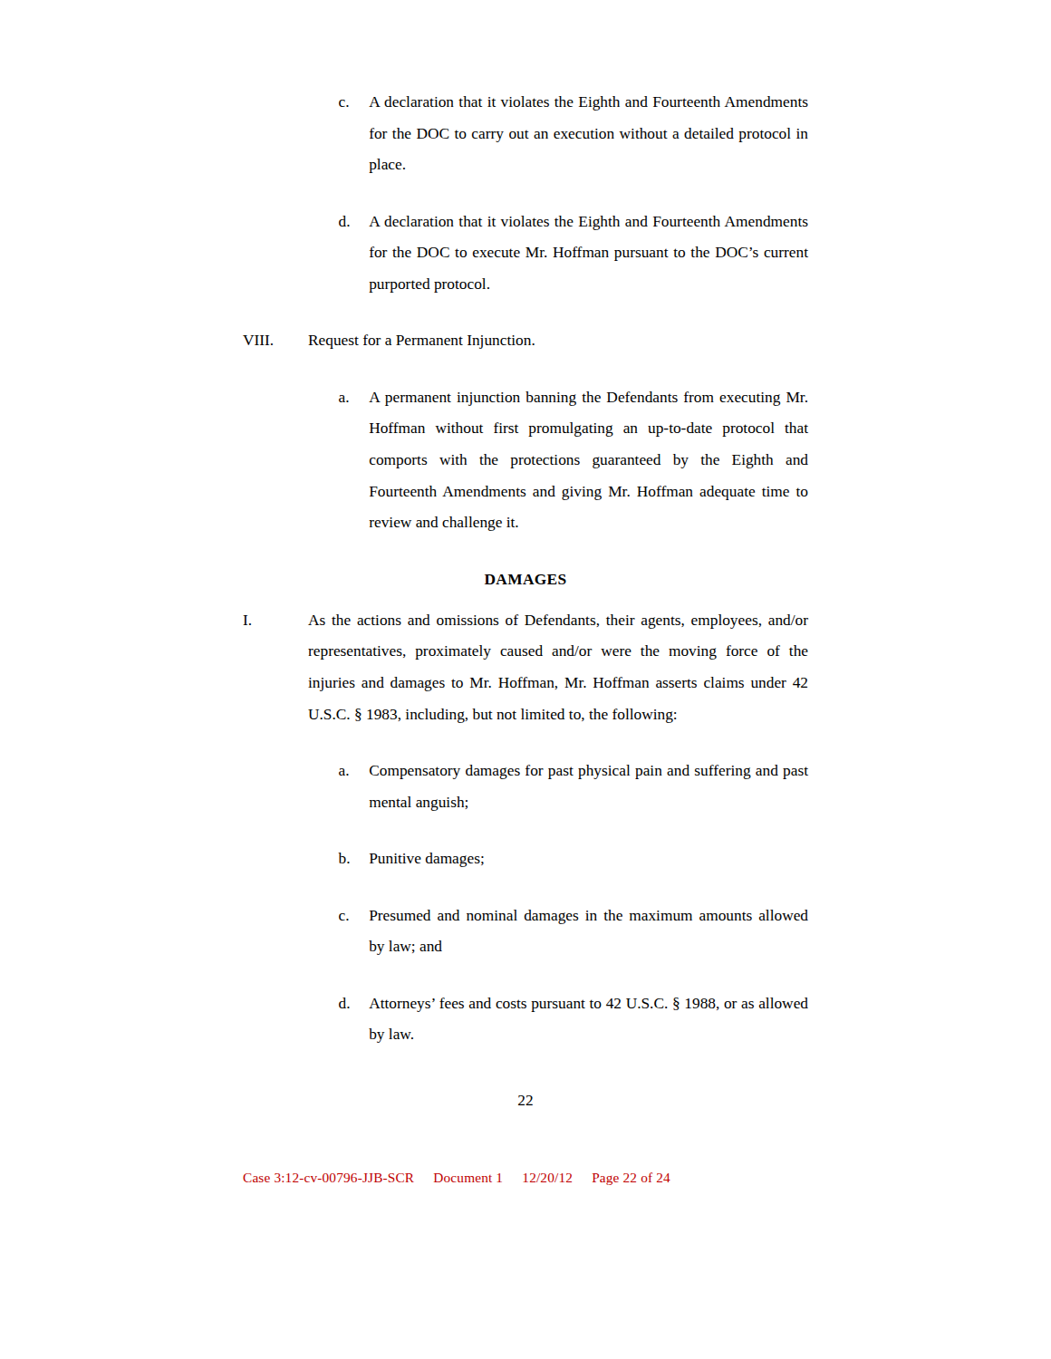c. A declaration that it violates the Eighth and Fourteenth Amendments for the DOC to carry out an execution without a detailed protocol in place.
d. A declaration that it violates the Eighth and Fourteenth Amendments for the DOC to execute Mr. Hoffman pursuant to the DOC’s current purported protocol.
VIII. Request for a Permanent Injunction.
a. A permanent injunction banning the Defendants from executing Mr. Hoffman without first promulgating an up-to-date protocol that comports with the protections guaranteed by the Eighth and Fourteenth Amendments and giving Mr. Hoffman adequate time to review and challenge it.
DAMAGES
I. As the actions and omissions of Defendants, their agents, employees, and/or representatives, proximately caused and/or were the moving force of the injuries and damages to Mr. Hoffman, Mr. Hoffman asserts claims under 42 U.S.C. § 1983, including, but not limited to, the following:
a. Compensatory damages for past physical pain and suffering and past mental anguish;
b. Punitive damages;
c. Presumed and nominal damages in the maximum amounts allowed by law; and
d. Attorneys’ fees and costs pursuant to 42 U.S.C. § 1988, or as allowed by law.
22
Case 3:12-cv-00796-JJB-SCR Document 1 12/20/12 Page 22 of 24